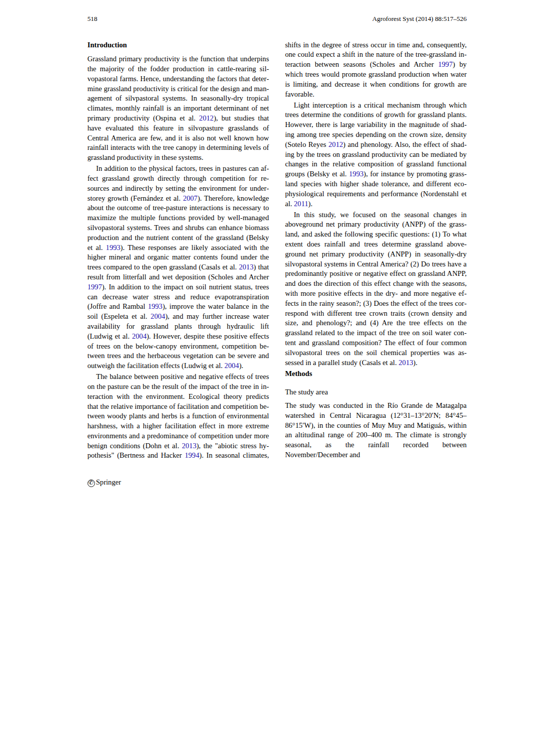518 Agroforest Syst (2014) 88:517–526
Introduction
Grassland primary productivity is the function that underpins the majority of the fodder production in cattle-rearing silvopastoral farms. Hence, understanding the factors that determine grassland productivity is critical for the design and management of silvpastoral systems. In seasonally-dry tropical climates, monthly rainfall is an important determinant of net primary productivity (Ospina et al. 2012), but studies that have evaluated this feature in silvopasture grasslands of Central America are few, and it is also not well known how rainfall interacts with the tree canopy in determining levels of grassland productivity in these systems.
In addition to the physical factors, trees in pastures can affect grassland growth directly through competition for resources and indirectly by setting the environment for understorey growth (Fernández et al. 2007). Therefore, knowledge about the outcome of tree-pasture interactions is necessary to maximize the multiple functions provided by well-managed silvopastoral systems. Trees and shrubs can enhance biomass production and the nutrient content of the grassland (Belsky et al. 1993). These responses are likely associated with the higher mineral and organic matter contents found under the trees compared to the open grassland (Casals et al. 2013) that result from litterfall and wet deposition (Scholes and Archer 1997). In addition to the impact on soil nutrient status, trees can decrease water stress and reduce evapotranspiration (Joffre and Rambal 1993), improve the water balance in the soil (Espeleta et al. 2004), and may further increase water availability for grassland plants through hydraulic lift (Ludwig et al. 2004). However, despite these positive effects of trees on the below-canopy environment, competition between trees and the herbaceous vegetation can be severe and outweigh the facilitation effects (Ludwig et al. 2004).
The balance between positive and negative effects of trees on the pasture can be the result of the impact of the tree in interaction with the environment. Ecological theory predicts that the relative importance of facilitation and competition between woody plants and herbs is a function of environmental harshness, with a higher facilitation effect in more extreme environments and a predominance of competition under more benign conditions (Dohn et al. 2013), the "abiotic stress hypothesis" (Bertness and Hacker 1994). In seasonal climates, shifts in the degree of stress occur in time and, consequently, one could expect a shift in the nature of the tree-grassland interaction between seasons (Scholes and Archer 1997) by which trees would promote grassland production when water is limiting, and decrease it when conditions for growth are favorable.
Light interception is a critical mechanism through which trees determine the conditions of growth for grassland plants. However, there is large variability in the magnitude of shading among tree species depending on the crown size, density (Sotelo Reyes 2012) and phenology. Also, the effect of shading by the trees on grassland productivity can be mediated by changes in the relative composition of grassland functional groups (Belsky et al. 1993), for instance by promoting grassland species with higher shade tolerance, and different eco-physiological requirements and performance (Nordenstahl et al. 2011).
In this study, we focused on the seasonal changes in aboveground net primary productivity (ANPP) of the grassland, and asked the following specific questions: (1) To what extent does rainfall and trees determine grassland above-ground net primary productivity (ANPP) in seasonally-dry silvopastoral systems in Central America? (2) Do trees have a predominantly positive or negative effect on grassland ANPP, and does the direction of this effect change with the seasons, with more positive effects in the dry- and more negative effects in the rainy season?; (3) Does the effect of the trees correspond with different tree crown traits (crown density and size, and phenology?; and (4) Are the tree effects on the grassland related to the impact of the tree on soil water content and grassland composition? The effect of four common silvopastoral trees on the soil chemical properties was assessed in a parallel study (Casals et al. 2013).
Methods
The study area
The study was conducted in the Río Grande de Matagalpa watershed in Central Nicaragua (12°31–13°20′N; 84°45–86°15′W), in the counties of Muy Muy and Matiguás, within an altitudinal range of 200–400 m. The climate is strongly seasonal, as the rainfall recorded between November/December and
✆Springer